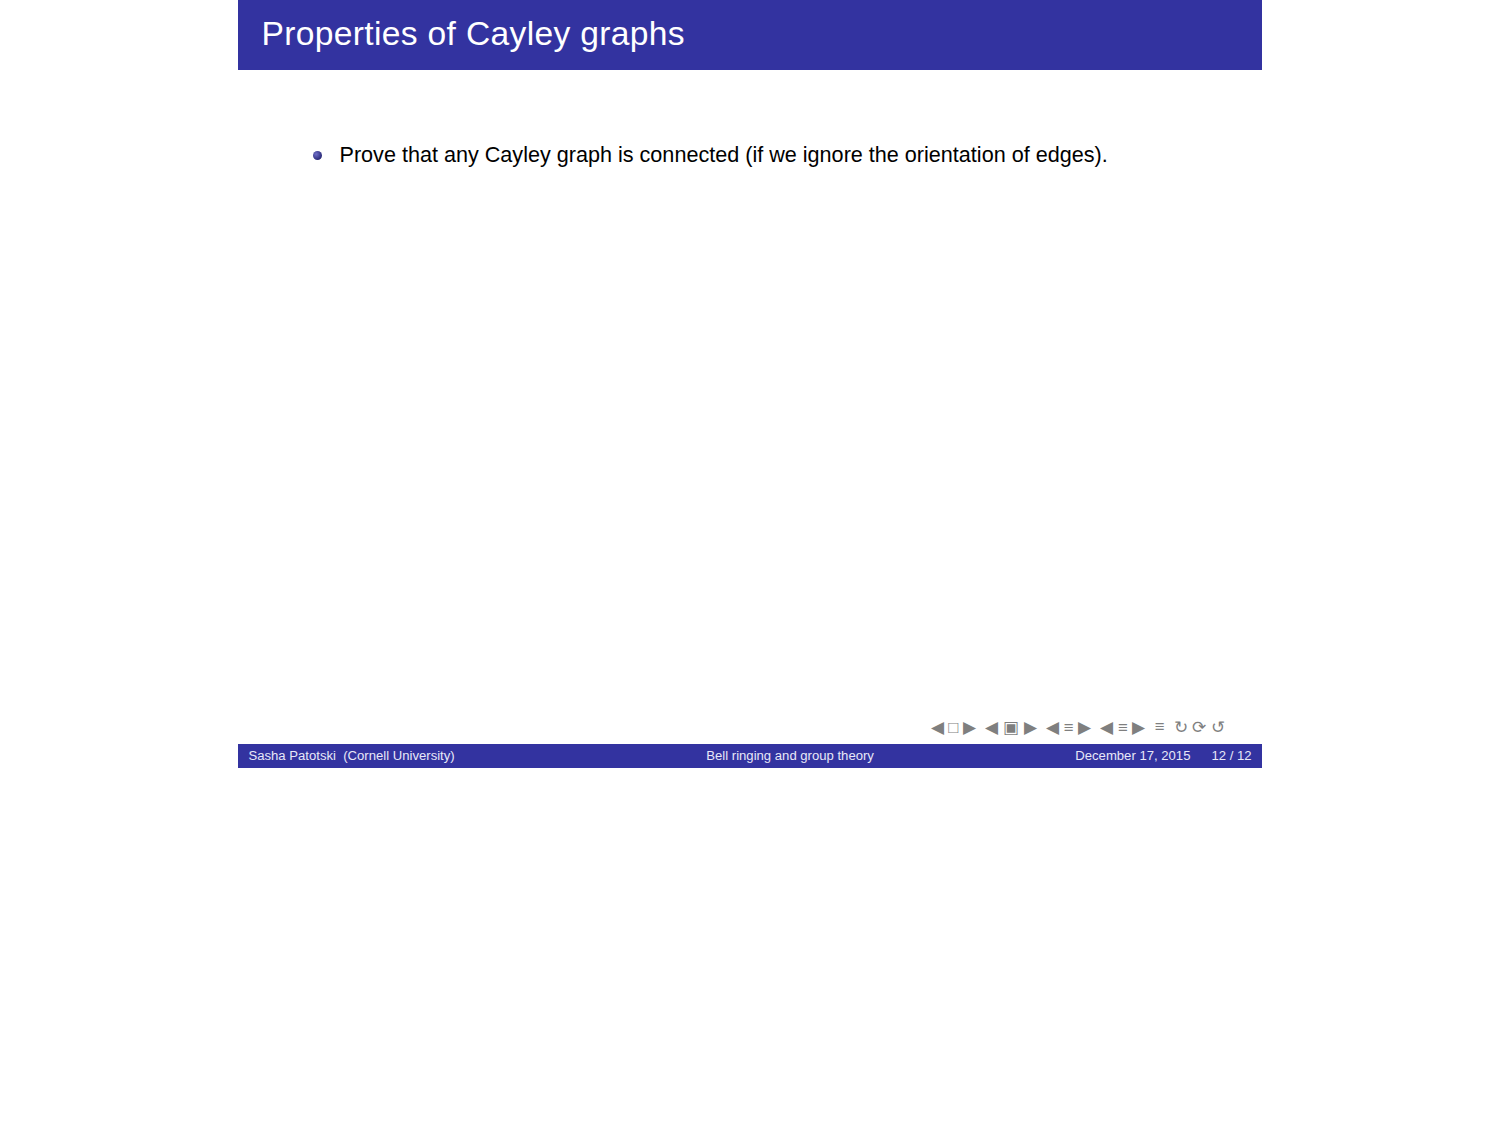Properties of Cayley graphs
Prove that any Cayley graph is connected (if we ignore the orientation of edges).
◀ □ ▶ ◀ ▣ ▶ ◀ ≡ ▶ ◀ ≡ ▶ ≡ ↻ ⟳ ↺
Sasha Patotski (Cornell University)
Bell ringing and group theory
December 17, 201512 / 12